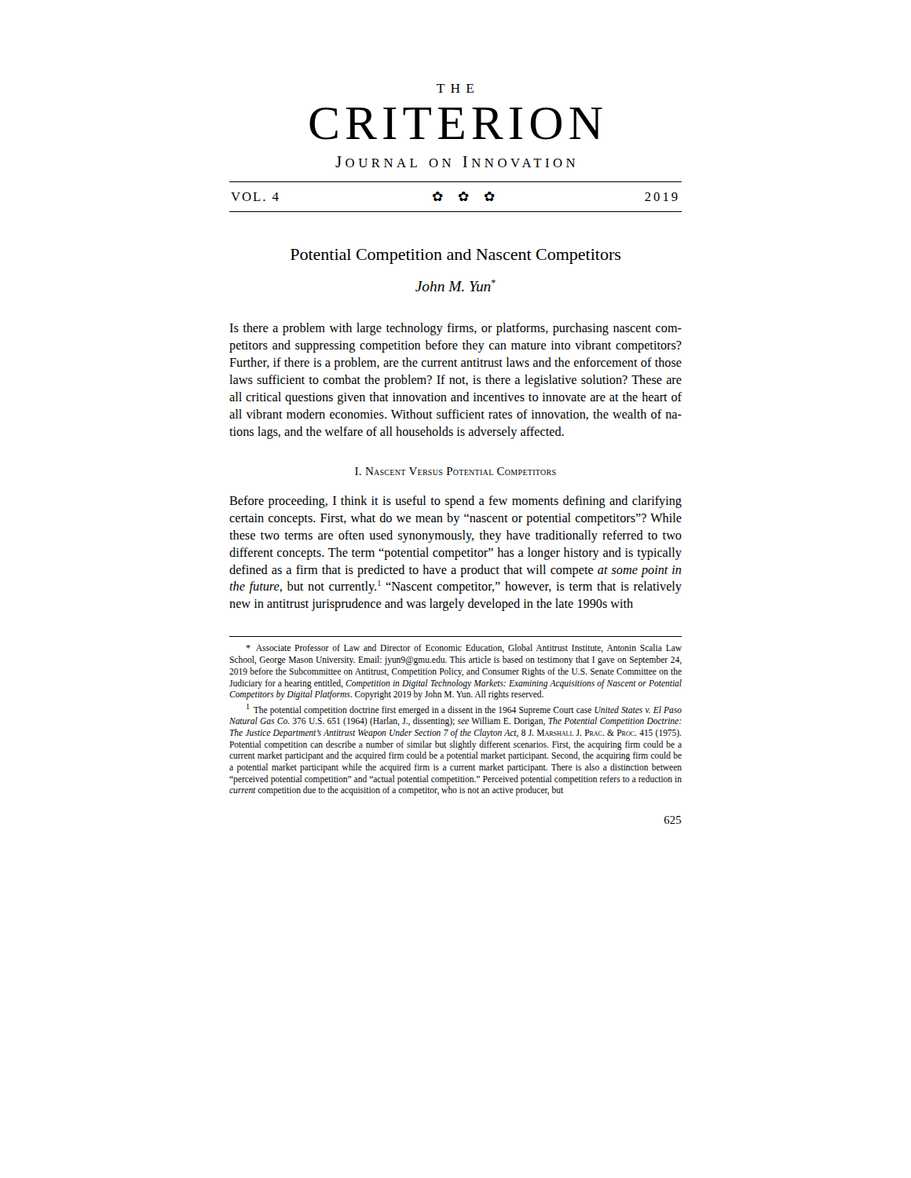The
Criterion
Journal on Innovation
Vol. 4 ✿✿✿ 2019
Potential Competition and Nascent Competitors
John M. Yun*
Is there a problem with large technology firms, or platforms, purchasing nascent competitors and suppressing competition before they can mature into vibrant competitors? Further, if there is a problem, are the current antitrust laws and the enforcement of those laws sufficient to combat the problem? If not, is there a legislative solution? These are all critical questions given that innovation and incentives to innovate are at the heart of all vibrant modern economies. Without sufficient rates of innovation, the wealth of nations lags, and the welfare of all households is adversely affected.
I. Nascent Versus Potential Competitors
Before proceeding, I think it is useful to spend a few moments defining and clarifying certain concepts. First, what do we mean by “nascent or potential competitors”? While these two terms are often used synonymously, they have traditionally referred to two different concepts. The term “potential competitor” has a longer history and is typically defined as a firm that is predicted to have a product that will compete at some point in the future, but not currently.1 “Nascent competitor,” however, is term that is relatively new in antitrust jurisprudence and was largely developed in the late 1990s with
* Associate Professor of Law and Director of Economic Education, Global Antitrust Institute, Antonin Scalia Law School, George Mason University. Email: jyun9@gmu.edu. This article is based on testimony that I gave on September 24, 2019 before the Subcommittee on Antitrust, Competition Policy, and Consumer Rights of the U.S. Senate Committee on the Judiciary for a hearing entitled, Competition in Digital Technology Markets: Examining Acquisitions of Nascent or Potential Competitors by Digital Platforms. Copyright 2019 by John M. Yun. All rights reserved.
1 The potential competition doctrine first emerged in a dissent in the 1964 Supreme Court case United States v. El Paso Natural Gas Co. 376 U.S. 651 (1964) (Harlan, J., dissenting); see William E. Dorigan, The Potential Competition Doctrine: The Justice Department’s Antitrust Weapon Under Section 7 of the Clayton Act, 8 J. Marshall J. Prac. & Proc. 415 (1975). Potential competition can describe a number of similar but slightly different scenarios. First, the acquiring firm could be a current market participant and the acquired firm could be a potential market participant. Second, the acquiring firm could be a potential market participant while the acquired firm is a current market participant. There is also a distinction between “perceived potential competition” and “actual potential competition.” Perceived potential competition refers to a reduction in current competition due to the acquisition of a competitor, who is not an active producer, but
625